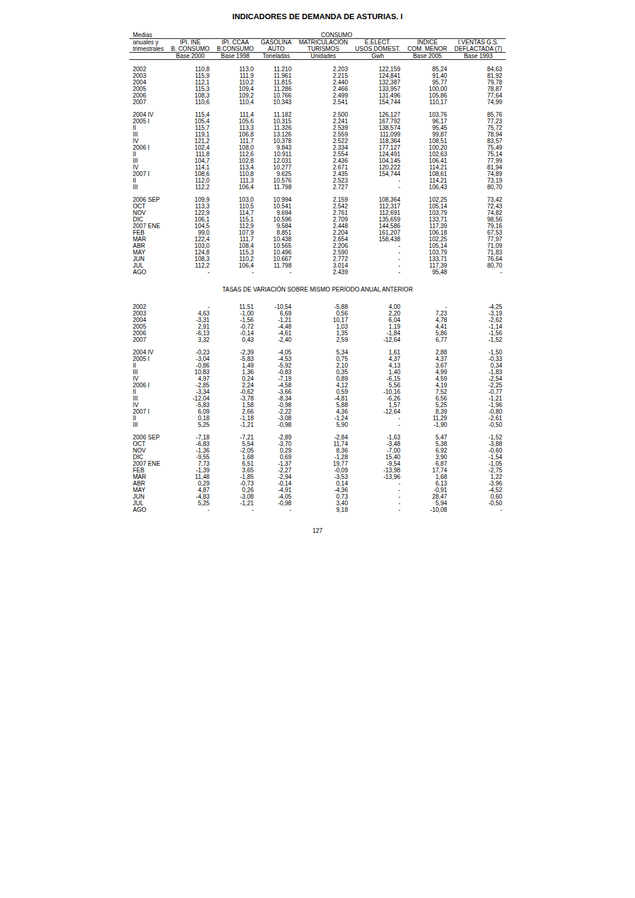INDICADORES DE DEMANDA DE ASTURIAS. I
| Medias | CONSUMO |
| --- | --- |
| anuales y | IPI. INE | IPI. CCAA | GASOLINA | MATRICULACIÓN | E.ELECT. | ÍNDICE | I.VENTAS G.S. |
| trimestrales | B. CONSUMO | B.CONSUMO | AUTO | TURISMOS | USOS DOMEST. | COM. MENOR | DEFLACTADA (7) |
| | Base 2000 | Base 1998 | Toneladas | Unidades | Gwh | Base 2005 | Base 1993 |
| 2002 | 110,8 | 113,0 | 11.210 | 2.203 | 122,159 | 85,24 | 84,63 |
| 2003 | 115,9 | 111,9 | 11.961 | 2.215 | 124,841 | 91,40 | 81,92 |
| 2004 | 112,1 | 110,2 | 11.815 | 2.440 | 132,387 | 95,77 | 79,78 |
| 2005 | 115,3 | 109,4 | 11.286 | 2.466 | 133,957 | 100,00 | 78,87 |
| 2006 | 108,3 | 109,2 | 10.766 | 2.499 | 131,496 | 105,86 | 77,64 |
| 2007 | 110,6 | 110,4 | 10.343 | 2.541 | 154,744 | 110,17 | 74,99 |
| 2004 IV | 115,4 | 111,4 | 11.182 | 2.500 | 126,127 | 103,76 | 85,76 |
| 2005 I | 105,4 | 105,6 | 10.315 | 2.241 | 167,792 | 96,17 | 77,23 |
| II | 115,7 | 113,3 | 11.326 | 2.539 | 138,574 | 95,45 | 75,72 |
| III | 119,1 | 106,8 | 13.126 | 2.559 | 111,099 | 99,87 | 78,94 |
| IV | 121,2 | 111,7 | 10.378 | 2.522 | 118,364 | 108,51 | 83,57 |
| 2006 I | 102,4 | 108,0 | 9.843 | 2.334 | 177,127 | 100,20 | 75,49 |
| II | 111,8 | 112,6 | 10.911 | 2.554 | 124,491 | 102,63 | 75,14 |
| III | 104,7 | 102,8 | 12.031 | 2.436 | 104,145 | 106,41 | 77,99 |
| IV | 114,1 | 113,4 | 10.277 | 2.671 | 120,222 | 114,21 | 81,94 |
| 2007 I | 108,6 | 110,8 | 9.625 | 2.435 | 154,744 | 108,61 | 74,89 |
| II | 112,0 | 111,3 | 10.576 | 2.523 | - | 114,21 | 73,19 |
| III | 112,2 | 106,4 | 11.798 | 2.727 | - | 106,43 | 80,70 |
| 2006 SEP | 109,9 | 103,0 | 10.994 | 2.159 | 108,364 | 102,25 | 73,42 |
| OCT | 113,3 | 110,5 | 10.541 | 2.542 | 112,317 | 105,14 | 72,43 |
| NOV | 122,9 | 114,7 | 9.694 | 2.761 | 112,691 | 103,79 | 74,82 |
| DIC | 106,1 | 115,1 | 10.596 | 2.709 | 135,659 | 133,71 | 98,56 |
| 2007 ENE | 104,5 | 112,9 | 9.584 | 2.448 | 144,586 | 117,39 | 79,16 |
| FEB | 99,0 | 107,9 | 8.851 | 2.204 | 161,207 | 106,18 | 67,53 |
| MAR | 122,4 | 111,7 | 10.438 | 2.654 | 158,438 | 102,25 | 77,97 |
| ABR | 103,0 | 108,4 | 10.565 | 2.206 | - | 105,14 | 71,09 |
| MAY | 124,8 | 115,3 | 10.496 | 2.590 | - | 103,79 | 71,83 |
| JUN | 108,3 | 110,2 | 10.667 | 2.772 | - | 133,71 | 76,64 |
| JUL | 112,2 | 106,4 | 11.798 | 3.014 | - | 117,39 | 80,70 |
| AGO | - | - | - | 2.439 | - | 95,48 | - |
| TASAS DE VARIACIÓN SOBRE MISMO PERÍODO ANUAL ANTERIOR |
| 2002 | - | 11,51 | -10,54 | -5,88 | 4,00 | - | -4,25 |
| 2003 | 4,63 | -1,00 | 6,69 | 0,56 | 2,20 | 7,23 | -3,19 |
| 2004 | -3,31 | -1,56 | -1,21 | 10,17 | 6,04 | 4,78 | -2,62 |
| 2005 | 2,91 | -0,72 | -4,48 | 1,03 | 1,19 | 4,41 | -1,14 |
| 2006 | -6,13 | -0,14 | -4,61 | 1,35 | -1,84 | 5,86 | -1,56 |
| 2007 | 3,32 | 0,43 | -2,40 | 2,59 | -12,64 | 6,77 | -1,52 |
| 2004 IV | -0,23 | -2,39 | -4,05 | 5,34 | 1,61 | 2,88 | -1,50 |
| 2005 I | -3,04 | -5,83 | -4,53 | 0,75 | 4,37 | 4,37 | -0,33 |
| II | -0,86 | 1,49 | -5,92 | 2,10 | 4,13 | 3,67 | 0,34 |
| III | 10,83 | 1,36 | -0,83 | 0,35 | 1,40 | 4,99 | -1,83 |
| IV | 4,97 | 0,24 | -7,19 | 0,89 | -6,15 | 4,59 | -2,54 |
| 2006 I | -2,85 | 2,24 | -4,58 | 4,12 | 5,56 | 4,19 | -2,25 |
| II | -3,34 | -0,62 | -3,66 | 0,59 | -10,16 | 7,52 | -0,77 |
| III | -12,04 | -3,78 | -8,34 | -4,81 | -6,26 | 6,56 | -1,21 |
| IV | -5,83 | 1,58 | -0,98 | 5,88 | 1,57 | 5,25 | -1,96 |
| 2007 I | 6,09 | 2,66 | -2,22 | 4,36 | -12,64 | 8,39 | -0,80 |
| II | 0,18 | -1,18 | -3,08 | -1,24 | - | 11,29 | -2,61 |
| III | 5,25 | -1,21 | -0,98 | 5,90 | - | -1,90 | -0,50 |
| 2006 SEP | -7,18 | -7,21 | -2,89 | -2,84 | -1,63 | 5,47 | -1,52 |
| OCT | -6,83 | 5,54 | -3,70 | 11,74 | -3,48 | 5,38 | -3,88 |
| NOV | -1,36 | -2,05 | 0,29 | 8,36 | -7,00 | 6,92 | -0,60 |
| DIC | -9,55 | 1,68 | 0,69 | -1,28 | 15,40 | 3,90 | -1,54 |
| 2007 ENE | 7,73 | 6,51 | -1,37 | 19,77 | -9,54 | 6,87 | -1,05 |
| FEB | -1,39 | 3,65 | -2,27 | -0,09 | -13,98 | 17,74 | -2,75 |
| MAR | 11,48 | -1,85 | -2,94 | -3,53 | -13,96 | 1,68 | 1,22 |
| ABR | 0,29 | -0,73 | -0,14 | 0,14 | - | 6,13 | -3,96 |
| MAY | 4,87 | 0,26 | -4,91 | -4,36 | - | -0,91 | -4,52 |
| JUN | -4,83 | -3,08 | -4,05 | 0,73 | - | 28,47 | 0,60 |
| JUL | 5,25 | -1,21 | -0,98 | 3,40 | - | 5,94 | -0,50 |
| AGO | - | - | - | 9,18 | - | -10,08 | - |
127